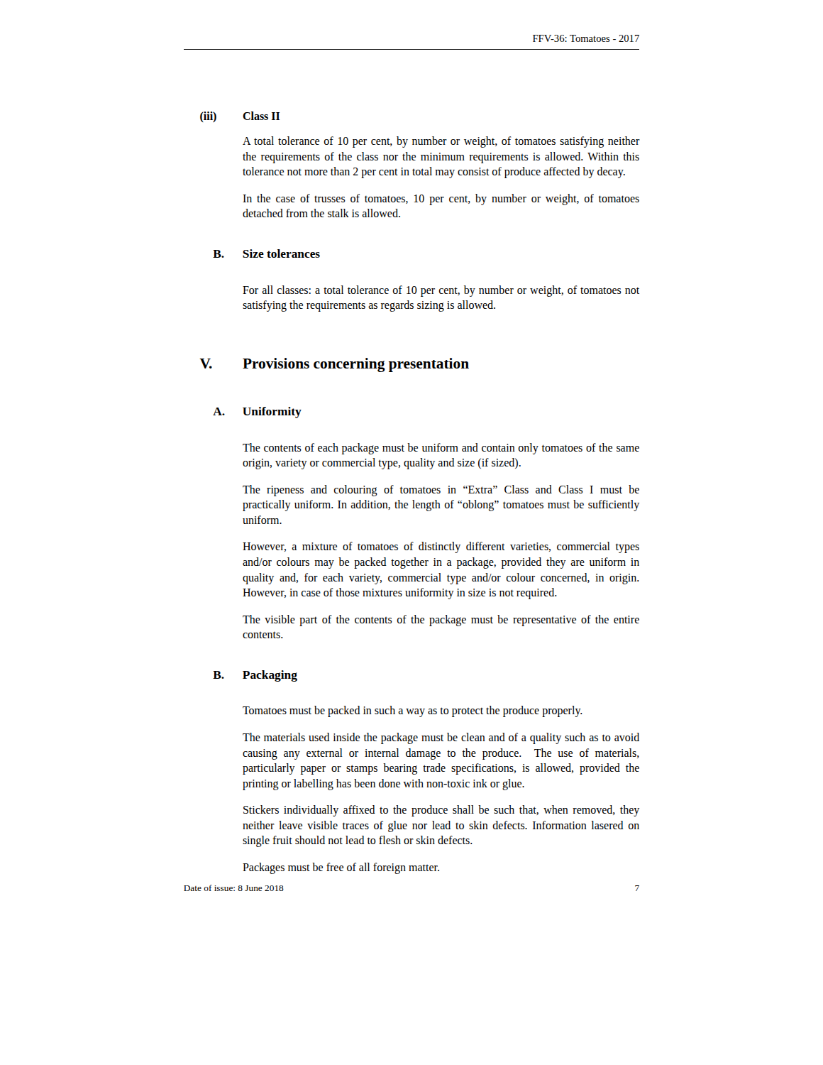FFV-36: Tomatoes - 2017
(iii)
Class II
A total tolerance of 10 per cent, by number or weight, of tomatoes satisfying neither the requirements of the class nor the minimum requirements is allowed. Within this tolerance not more than 2 per cent in total may consist of produce affected by decay.
In the case of trusses of tomatoes, 10 per cent, by number or weight, of tomatoes detached from the stalk is allowed.
B.
Size tolerances
For all classes: a total tolerance of 10 per cent, by number or weight, of tomatoes not satisfying the requirements as regards sizing is allowed.
V.
Provisions concerning presentation
A.
Uniformity
The contents of each package must be uniform and contain only tomatoes of the same origin, variety or commercial type, quality and size (if sized).
The ripeness and colouring of tomatoes in “Extra” Class and Class I must be practically uniform. In addition, the length of “oblong” tomatoes must be sufficiently uniform.
However, a mixture of tomatoes of distinctly different varieties, commercial types and/or colours may be packed together in a package, provided they are uniform in quality and, for each variety, commercial type and/or colour concerned, in origin. However, in case of those mixtures uniformity in size is not required.
The visible part of the contents of the package must be representative of the entire contents.
B.
Packaging
Tomatoes must be packed in such a way as to protect the produce properly.
The materials used inside the package must be clean and of a quality such as to avoid causing any external or internal damage to the produce. The use of materials, particularly paper or stamps bearing trade specifications, is allowed, provided the printing or labelling has been done with non-toxic ink or glue.
Stickers individually affixed to the produce shall be such that, when removed, they neither leave visible traces of glue nor lead to skin defects. Information lasered on single fruit should not lead to flesh or skin defects.
Packages must be free of all foreign matter.
Date of issue: 8 June 2018
7